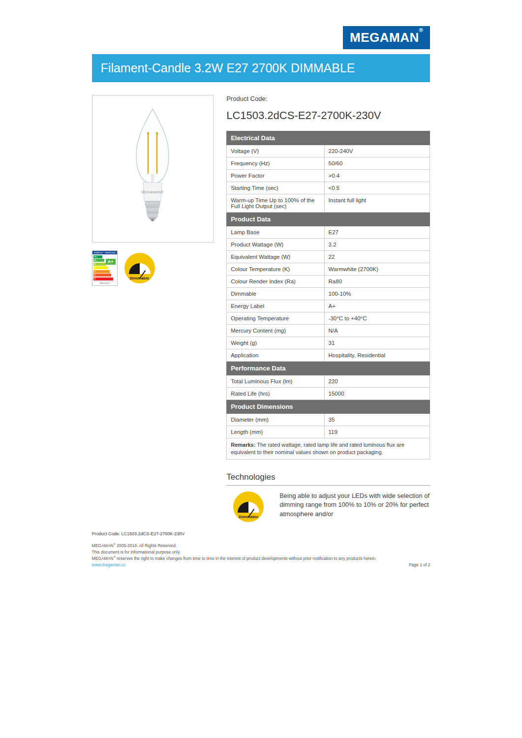MEGAMAN®
Filament-Candle 3.2W E27 2700K DIMMABLE
MEGAMAN®
ENERGY · ENERGIA
A++
A+
A
B
C
D
E
A+
kWh/1000h
Dimmable
Product Code:
LC1503.2dCS-E27-2700K-230V
| Electrical Data |
| --- |
| Voltage (V) | 220-240V |
| Frequency (Hz) | 50/60 |
| Power Factor | >0.4 |
| Starting Time (sec) | <0.5 |
| Warm-up Time Up to 100% of the Full Light Output (sec) | Instant full light |
| Product Data |
| Lamp Base | E27 |
| Product Wattage (W) | 3.2 |
| Equivalent Wattage (W) | 22 |
| Colour Temperature (K) | Warmwhite (2700K) |
| Colour Render Index (Ra) | Ra80 |
| Dimmable | 100-10% |
| Energy Label | A+ |
| Operating Temperature | -30°C to +40°C |
| Mercury Content (mg) | N/A |
| Weight (g) | 31 |
| Application | Hospitality, Residential |
| Performance Data |
| Total Luminous Flux (lm) | 220 |
| Rated Life (hrs) | 15000 |
| Product Dimensions |
| Diameter (mm) | 35 |
| Length (mm) | 119 |
| Remarks: The rated wattage, rated lamp life and rated luminous flux are equivalent to their nominal values shown on product packaging. |
Technologies
Dimmable
Being able to adjust your LEDs with wide selection of dimming range from 100% to 10% or 20% for perfect atmosphere and/or
Product Code: LC1503.2dCS-E27-2700K-230V
MEGAMAN® 2005-2019. All Rights Reserved.
This document is for informational purpose only.
MEGAMAN® reserves the right to make changes from time to time in the interest of product developments without prior notification to any products herein.
www.megaman.cc Page 1 of 2